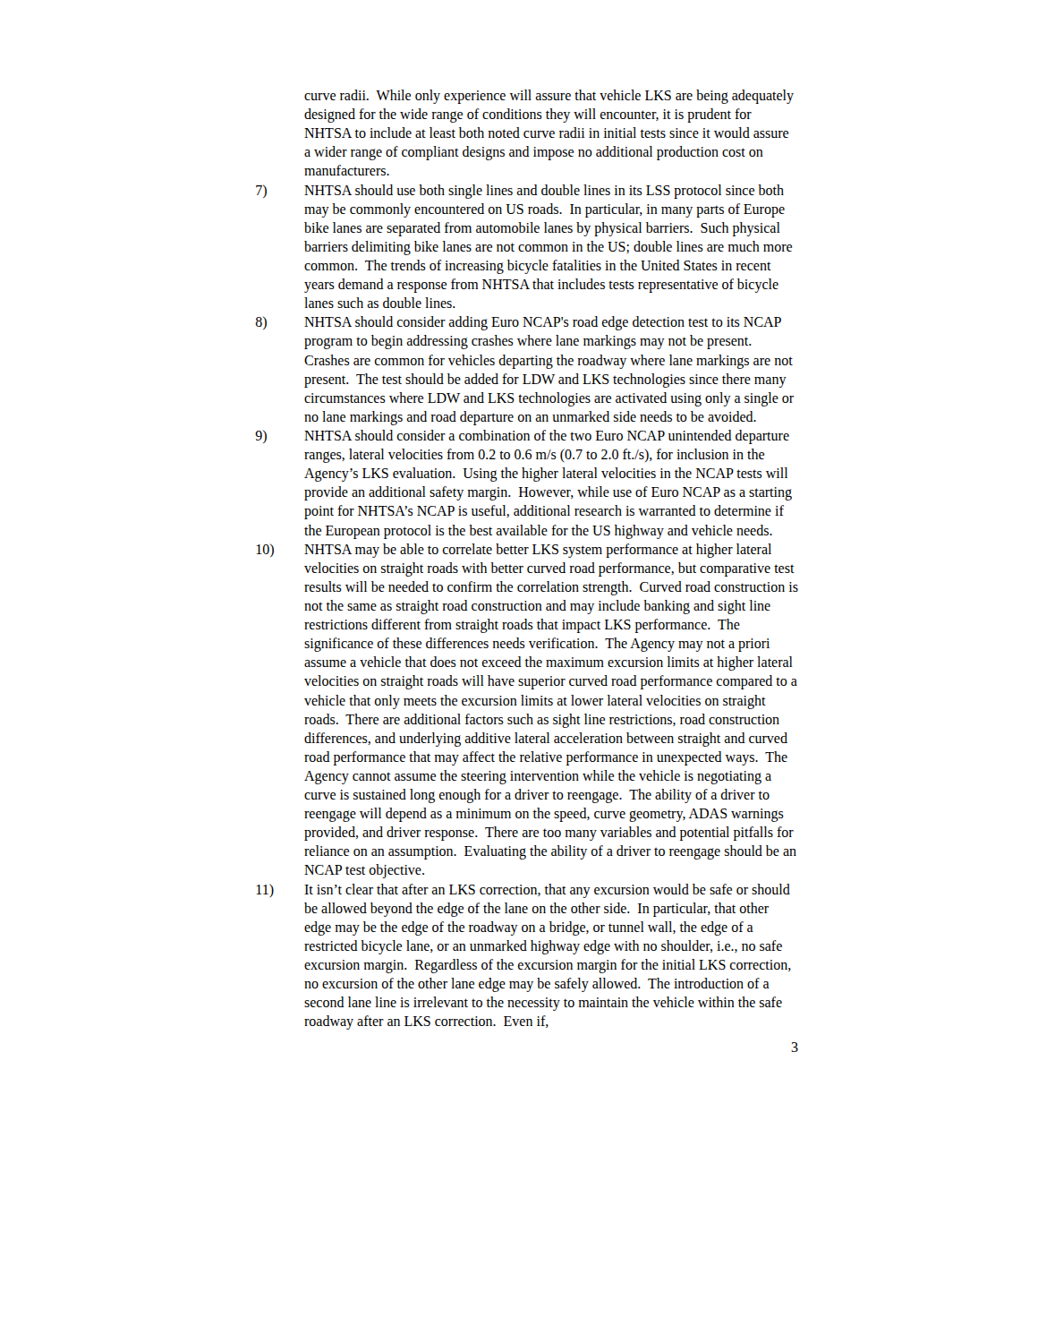curve radii. While only experience will assure that vehicle LKS are being adequately designed for the wide range of conditions they will encounter, it is prudent for NHTSA to include at least both noted curve radii in initial tests since it would assure a wider range of compliant designs and impose no additional production cost on manufacturers.
7) NHTSA should use both single lines and double lines in its LSS protocol since both may be commonly encountered on US roads. In particular, in many parts of Europe bike lanes are separated from automobile lanes by physical barriers. Such physical barriers delimiting bike lanes are not common in the US; double lines are much more common. The trends of increasing bicycle fatalities in the United States in recent years demand a response from NHTSA that includes tests representative of bicycle lanes such as double lines.
8) NHTSA should consider adding Euro NCAP's road edge detection test to its NCAP program to begin addressing crashes where lane markings may not be present. Crashes are common for vehicles departing the roadway where lane markings are not present. The test should be added for LDW and LKS technologies since there many circumstances where LDW and LKS technologies are activated using only a single or no lane markings and road departure on an unmarked side needs to be avoided.
9) NHTSA should consider a combination of the two Euro NCAP unintended departure ranges, lateral velocities from 0.2 to 0.6 m/s (0.7 to 2.0 ft./s), for inclusion in the Agency’s LKS evaluation. Using the higher lateral velocities in the NCAP tests will provide an additional safety margin. However, while use of Euro NCAP as a starting point for NHTSA’s NCAP is useful, additional research is warranted to determine if the European protocol is the best available for the US highway and vehicle needs.
10) NHTSA may be able to correlate better LKS system performance at higher lateral velocities on straight roads with better curved road performance, but comparative test results will be needed to confirm the correlation strength. Curved road construction is not the same as straight road construction and may include banking and sight line restrictions different from straight roads that impact LKS performance. The significance of these differences needs verification. The Agency may not a priori assume a vehicle that does not exceed the maximum excursion limits at higher lateral velocities on straight roads will have superior curved road performance compared to a vehicle that only meets the excursion limits at lower lateral velocities on straight roads. There are additional factors such as sight line restrictions, road construction differences, and underlying additive lateral acceleration between straight and curved road performance that may affect the relative performance in unexpected ways. The Agency cannot assume the steering intervention while the vehicle is negotiating a curve is sustained long enough for a driver to reengage. The ability of a driver to reengage will depend as a minimum on the speed, curve geometry, ADAS warnings provided, and driver response. There are too many variables and potential pitfalls for reliance on an assumption. Evaluating the ability of a driver to reengage should be an NCAP test objective.
11) It isn’t clear that after an LKS correction, that any excursion would be safe or should be allowed beyond the edge of the lane on the other side. In particular, that other edge may be the edge of the roadway on a bridge, or tunnel wall, the edge of a restricted bicycle lane, or an unmarked highway edge with no shoulder, i.e., no safe excursion margin. Regardless of the excursion margin for the initial LKS correction, no excursion of the other lane edge may be safely allowed. The introduction of a second lane line is irrelevant to the necessity to maintain the vehicle within the safe roadway after an LKS correction. Even if,
3